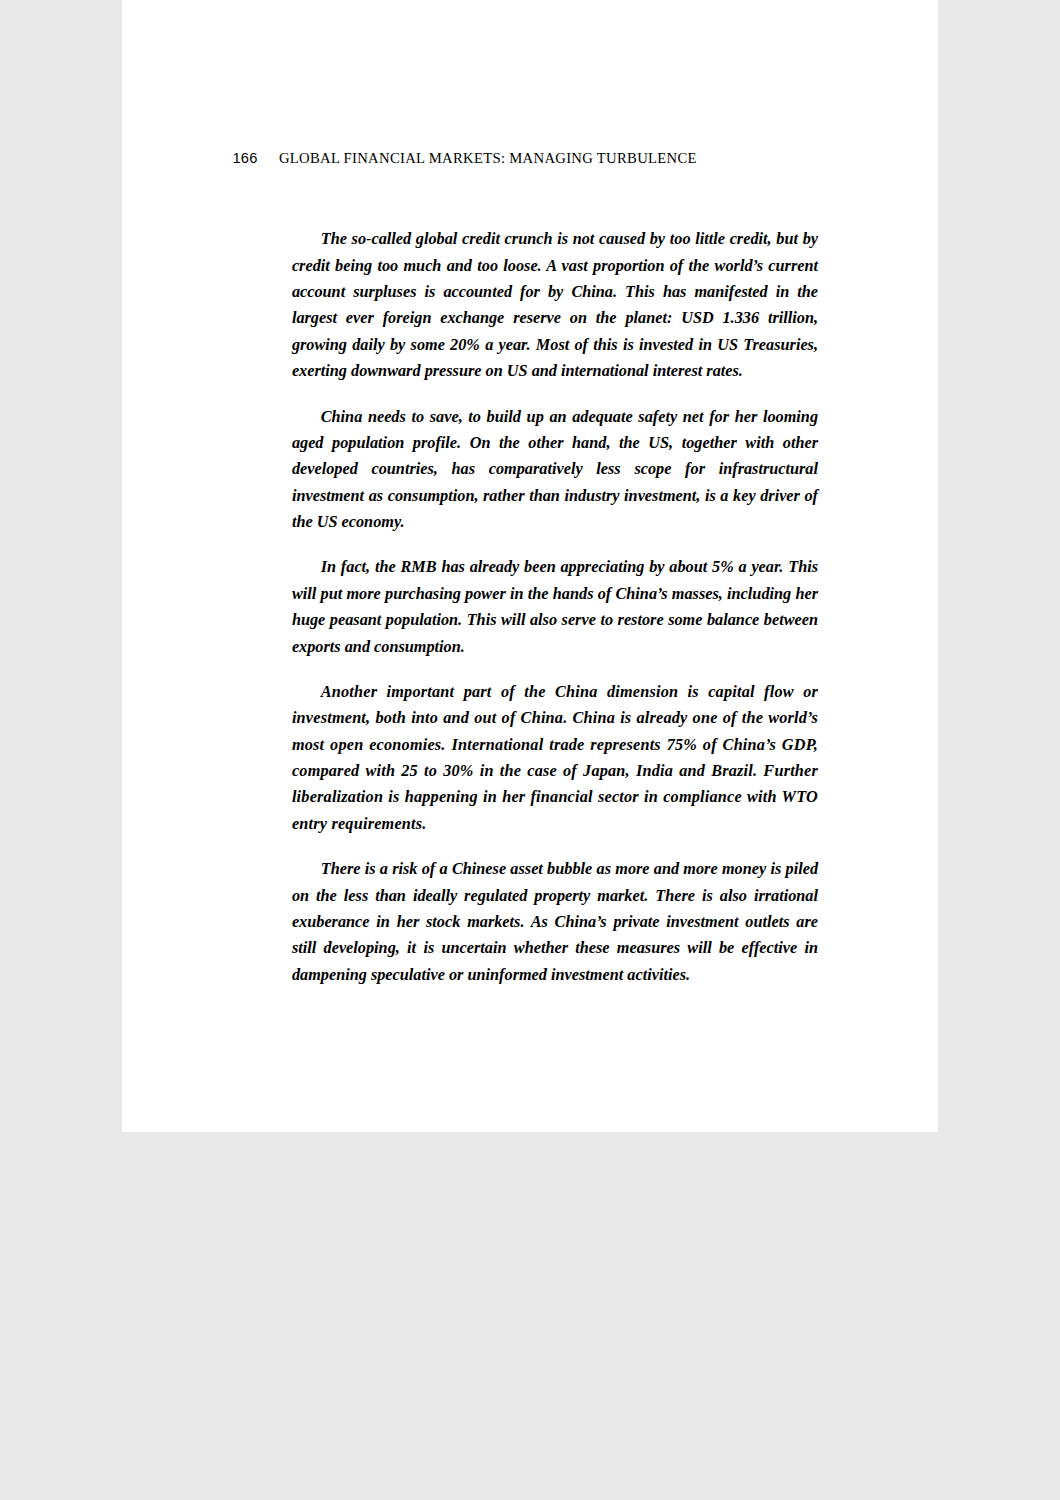166 Global Financial Markets: Managing Turbulence
The so-called global credit crunch is not caused by too little credit, but by credit being too much and too loose. A vast proportion of the world’s current account surpluses is accounted for by China. This has manifested in the largest ever foreign exchange reserve on the planet: USD 1.336 trillion, growing daily by some 20% a year. Most of this is invested in US Treasuries, exerting downward pressure on US and international interest rates.
China needs to save, to build up an adequate safety net for her looming aged population profile. On the other hand, the US, together with other developed countries, has comparatively less scope for infrastructural investment as consumption, rather than industry investment, is a key driver of the US economy.
In fact, the RMB has already been appreciating by about 5% a year. This will put more purchasing power in the hands of China’s masses, including her huge peasant population. This will also serve to restore some balance between exports and consumption.
Another important part of the China dimension is capital flow or investment, both into and out of China. China is already one of the world’s most open economies. International trade represents 75% of China’s GDP, compared with 25 to 30% in the case of Japan, India and Brazil. Further liberalization is happening in her financial sector in compliance with WTO entry requirements.
There is a risk of a Chinese asset bubble as more and more money is piled on the less than ideally regulated property market. There is also irrational exuberance in her stock markets. As China’s private investment outlets are still developing, it is uncertain whether these measures will be effective in dampening speculative or uninformed investment activities.